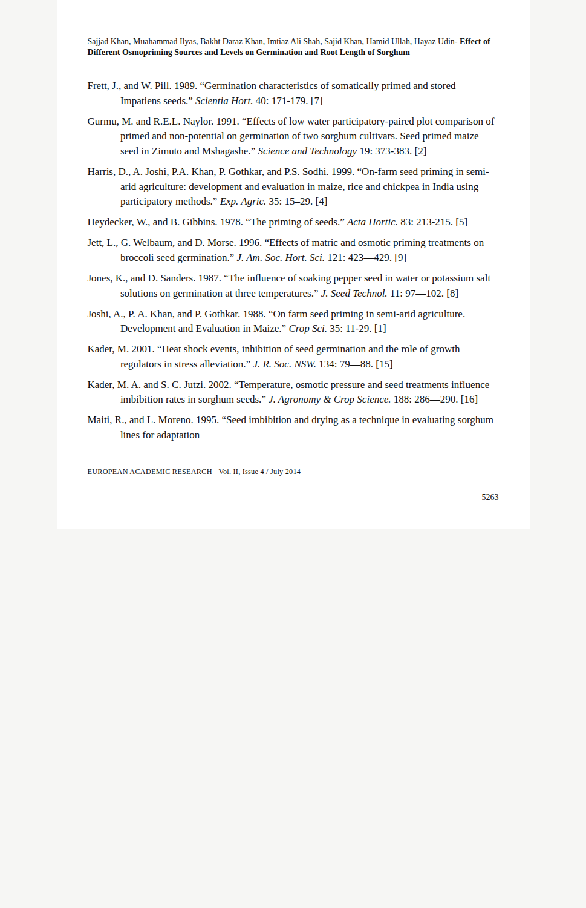Sajjad Khan, Muahammad Ilyas, Bakht Daraz Khan, Imtiaz Ali Shah, Sajid Khan, Hamid Ullah, Hayaz Udin- Effect of Different Osmopriming Sources and Levels on Germination and Root Length of Sorghum
Frett, J., and W. Pill. 1989. “Germination characteristics of somatically primed and stored Impatiens seeds.” Scientia Hort. 40: 171-179. [7]
Gurmu, M. and R.E.L. Naylor. 1991. “Effects of low water participatory-paired plot comparison of primed and non-potential on germination of two sorghum cultivars. Seed primed maize seed in Zimuto and Mshagashe.” Science and Technology 19: 373-383. [2]
Harris, D., A. Joshi, P.A. Khan, P. Gothkar, and P.S. Sodhi. 1999. “On-farm seed priming in semi-arid agriculture: development and evaluation in maize, rice and chickpea in India using participatory methods.” Exp. Agric. 35: 15–29. [4]
Heydecker, W., and B. Gibbins. 1978. “The priming of seeds.” Acta Hortic. 83: 213-215. [5]
Jett, L., G. Welbaum, and D. Morse. 1996. “Effects of matric and osmotic priming treatments on broccoli seed germination.” J. Am. Soc. Hort. Sci. 121: 423—429. [9]
Jones, K., and D. Sanders. 1987. “The influence of soaking pepper seed in water or potassium salt solutions on germination at three temperatures.” J. Seed Technol. 11: 97—102. [8]
Joshi, A., P. A. Khan, and P. Gothkar. 1988. “On farm seed priming in semi-arid agriculture. Development and Evaluation in Maize.” Crop Sci. 35: 11-29. [1]
Kader, M. 2001. “Heat shock events, inhibition of seed germination and the role of growth regulators in stress alleviation.” J. R. Soc. NSW. 134: 79—88. [15]
Kader, M. A. and S. C. Jutzi. 2002. “Temperature, osmotic pressure and seed treatments influence imbibition rates in sorghum seeds.” J. Agronomy & Crop Science. 188: 286—290. [16]
Maiti, R., and L. Moreno. 1995. “Seed imbibition and drying as a technique in evaluating sorghum lines for adaptation
EUROPEAN ACADEMIC RESEARCH - Vol. II, Issue 4 / July 2014
5263